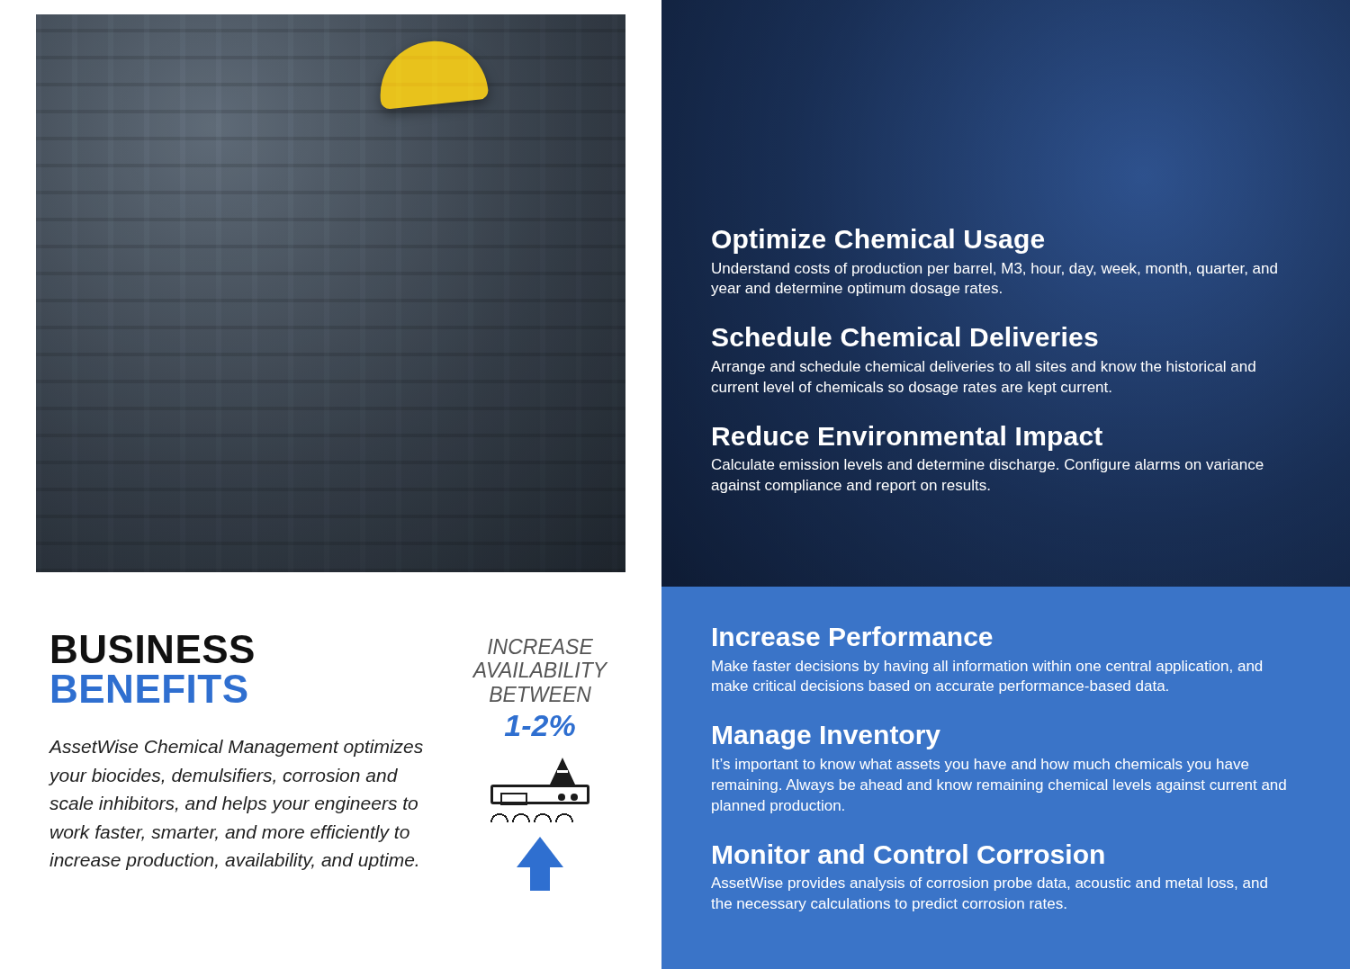Optimize Chemical Usage
Understand costs of production per barrel, M3, hour, day, week, month, quarter, and year and determine optimum dosage rates.
Schedule Chemical Deliveries
Arrange and schedule chemical deliveries to all sites and know the historical and current level of chemicals so dosage rates are kept current.
Reduce Environmental Impact
Calculate emission levels and determine discharge. Configure alarms on variance against compliance and report on results.
BUSINESS BENEFITS
AssetWise Chemical Management optimizes your biocides, demulsifiers, corrosion and scale inhibitors, and helps your engineers to work faster, smarter, and more efficiently to increase production, availability, and uptime.
INCREASE
AVAILABILITY
BETWEEN
1-2%
Increase Performance
Make faster decisions by having all information within one central application, and make critical decisions based on accurate performance-based data.
Manage Inventory
It’s important to know what assets you have and how much chemicals you have remaining. Always be ahead and know remaining chemical levels against current and planned production.
Monitor and Control Corrosion
AssetWise provides analysis of corrosion probe data, acoustic and metal loss, and the necessary calculations to predict corrosion rates.